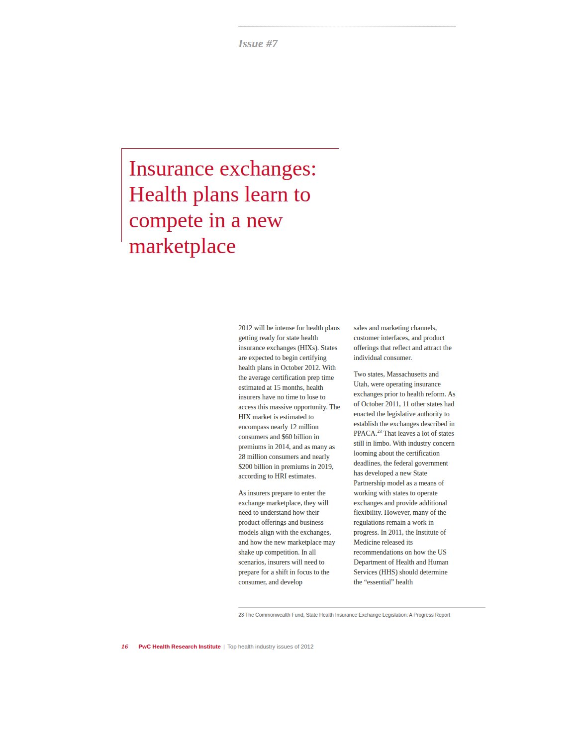Issue #7
Insurance exchanges: Health plans learn to compete in a new marketplace
2012 will be intense for health plans getting ready for state health insurance exchanges (HIXs). States are expected to begin certifying health plans in October 2012. With the average certification prep time estimated at 15 months, health insurers have no time to lose to access this massive opportunity. The HIX market is estimated to encompass nearly 12 million consumers and $60 billion in premiums in 2014, and as many as 28 million consumers and nearly $200 billion in premiums in 2019, according to HRI estimates.
As insurers prepare to enter the exchange marketplace, they will need to understand how their product offerings and business models align with the exchanges, and how the new marketplace may shake up competition. In all scenarios, insurers will need to prepare for a shift in focus to the consumer, and develop
sales and marketing channels, customer interfaces, and product offerings that reflect and attract the individual consumer.
Two states, Massachusetts and Utah, were operating insurance exchanges prior to health reform. As of October 2011, 11 other states had enacted the legislative authority to establish the exchanges described in PPACA.23 That leaves a lot of states still in limbo. With industry concern looming about the certification deadlines, the federal government has developed a new State Partnership model as a means of working with states to operate exchanges and provide additional flexibility. However, many of the regulations remain a work in progress. In 2011, the Institute of Medicine released its recommendations on how the US Department of Health and Human Services (HHS) should determine the “essential” health
23 The Commonwealth Fund, State Health Insurance Exchange Legislation: A Progress Report
16 PwC Health Research Institute | Top health industry issues of 2012